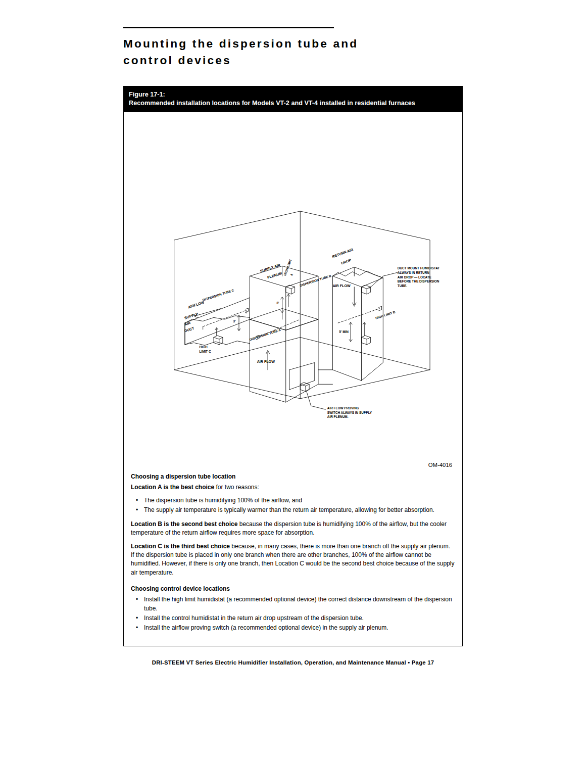Mounting the dispersion tube and
control devices
Figure 17-1: Recommended installation locations for Models VT-2 and VT-4 installed in residential furnaces
DUCT MOUNT HUMIDISTAT ALWAYS IN RETURN AIR DROP — LOCATE BEFORE THE DISPERSION TUBE. AIR FLOW PROVING SWITCH ALWAYS IN SUPPLY AIR PLENUM. RETURN AIR DROP AIR FLOW SUPPLY AIR PLENUM DISPERSION TUBE C AIRFLOW SUPPLY AIR DUCT HIGH LIMIT C HIGH LIMIT A DISPERSION TUBE B HIGH LIMIT B DISPERSION TUBE A AIR FLOW 3' 3' 5' MIN
OM-4016
Choosing a dispersion tube location
Location A is the best choice for two reasons:
The dispersion tube is humidifying 100% of the airflow, and
The supply air temperature is typically warmer than the return air temperature, allowing for better absorption.
Location B is the second best choice because the dispersion tube is humidifying 100% of the airflow, but the cooler temperature of the return airflow requires more space for absorption.
Location C is the third best choice because, in many cases, there is more than one branch off the supply air plenum. If the dispersion tube is placed in only one branch when there are other branches, 100% of the airflow cannot be humidified. However, if there is only one branch, then Location C would be the second best choice because of the supply air temperature.
Choosing control device locations
Install the high limit humidistat (a recommended optional device) the correct distance downstream of the dispersion tube.
Install the control humidistat in the return air drop upstream of the dispersion tube.
Install the airflow proving switch (a recommended optional device) in the supply air plenum.
DRI-STEEM VT Series Electric Humidifier Installation, Operation, and Maintenance Manual • Page 17